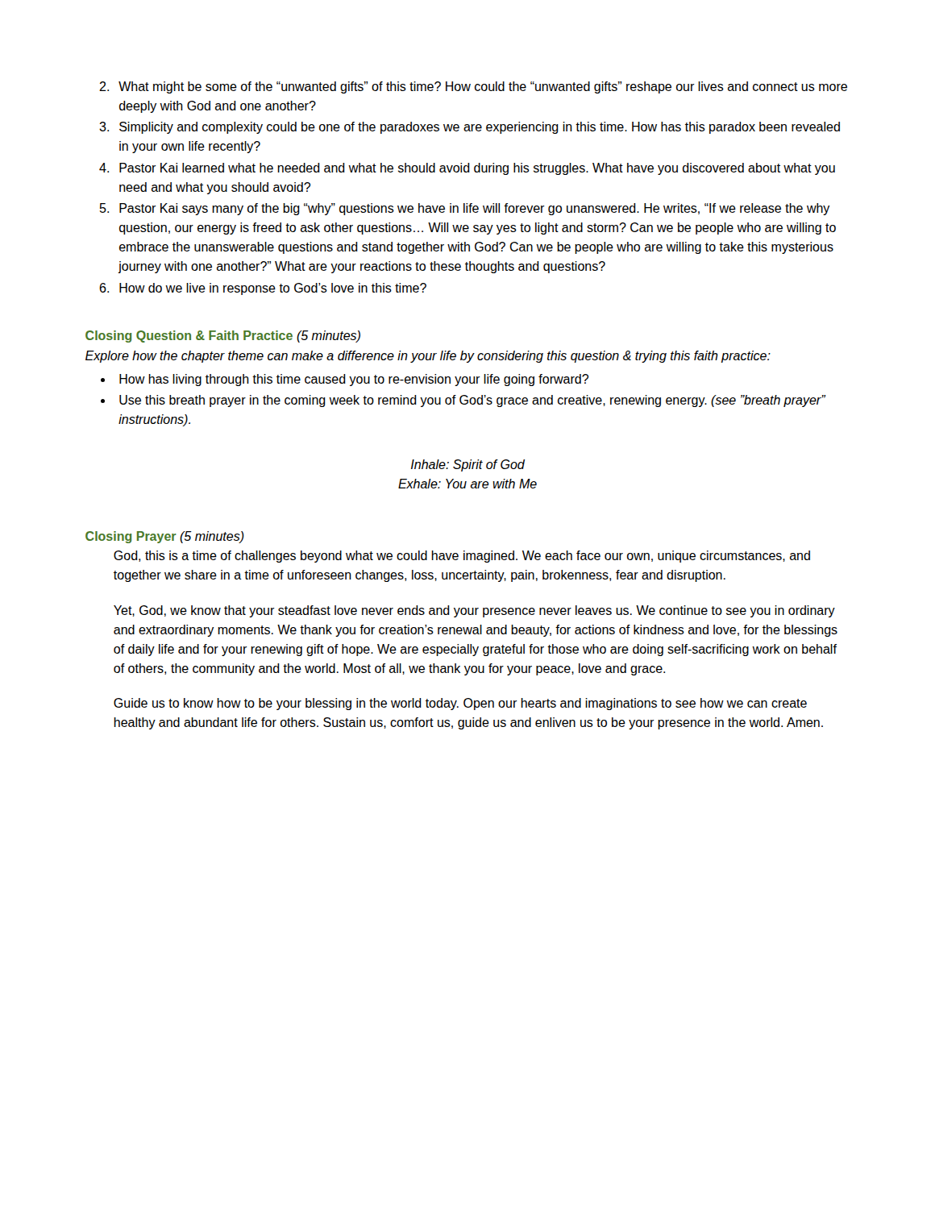What might be some of the “unwanted gifts” of this time? How could the “unwanted gifts” reshape our lives and connect us more deeply with God and one another?
Simplicity and complexity could be one of the paradoxes we are experiencing in this time. How has this paradox been revealed in your own life recently?
Pastor Kai learned what he needed and what he should avoid during his struggles. What have you discovered about what you need and what you should avoid?
Pastor Kai says many of the big “why” questions we have in life will forever go unanswered. He writes, “If we release the why question, our energy is freed to ask other questions… Will we say yes to light and storm? Can we be people who are willing to embrace the unanswerable questions and stand together with God? Can we be people who are willing to take this mysterious journey with one another?” What are your reactions to these thoughts and questions?
How do we live in response to God’s love in this time?
Closing Question & Faith Practice
(5 minutes)
Explore how the chapter theme can make a difference in your life by considering this question & trying this faith practice:
How has living through this time caused you to re-envision your life going forward?
Use this breath prayer in the coming week to remind you of God’s grace and creative, renewing energy. (see ”breath prayer” instructions).
Inhale: Spirit of God
Exhale: You are with Me
Closing Prayer
(5 minutes)
God, this is a time of challenges beyond what we could have imagined. We each face our own, unique circumstances, and together we share in a time of unforeseen changes, loss, uncertainty, pain, brokenness, fear and disruption.
Yet, God, we know that your steadfast love never ends and your presence never leaves us. We continue to see you in ordinary and extraordinary moments. We thank you for creation’s renewal and beauty, for actions of kindness and love, for the blessings of daily life and for your renewing gift of hope. We are especially grateful for those who are doing self-sacrificing work on behalf of others, the community and the world. Most of all, we thank you for your peace, love and grace.
Guide us to know how to be your blessing in the world today. Open our hearts and imaginations to see how we can create healthy and abundant life for others. Sustain us, comfort us, guide us and enliven us to be your presence in the world. Amen.